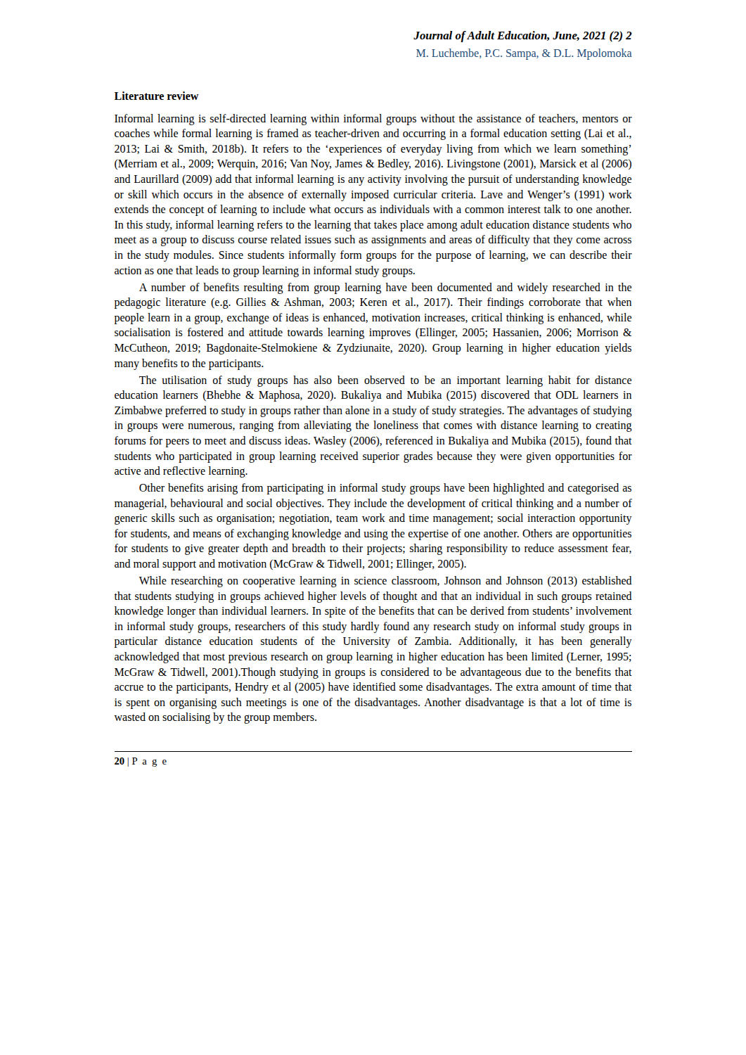Journal of Adult Education, June, 2021 (2) 2 M. Luchembe, P.C. Sampa, & D.L. Mpolomoka
Literature review
Informal learning is self-directed learning within informal groups without the assistance of teachers, mentors or coaches while formal learning is framed as teacher-driven and occurring in a formal education setting (Lai et al., 2013; Lai & Smith, 2018b). It refers to the ‘experiences of everyday living from which we learn something’ (Merriam et al., 2009; Werquin, 2016; Van Noy, James & Bedley, 2016). Livingstone (2001), Marsick et al (2006) and Laurillard (2009) add that informal learning is any activity involving the pursuit of understanding knowledge or skill which occurs in the absence of externally imposed curricular criteria. Lave and Wenger’s (1991) work extends the concept of learning to include what occurs as individuals with a common interest talk to one another. In this study, informal learning refers to the learning that takes place among adult education distance students who meet as a group to discuss course related issues such as assignments and areas of difficulty that they come across in the study modules. Since students informally form groups for the purpose of learning, we can describe their action as one that leads to group learning in informal study groups.
A number of benefits resulting from group learning have been documented and widely researched in the pedagogic literature (e.g. Gillies & Ashman, 2003; Keren et al., 2017). Their findings corroborate that when people learn in a group, exchange of ideas is enhanced, motivation increases, critical thinking is enhanced, while socialisation is fostered and attitude towards learning improves (Ellinger, 2005; Hassanien, 2006; Morrison & McCutheon, 2019; Bagdonaite-Stelmokiene & Zydziunaite, 2020). Group learning in higher education yields many benefits to the participants.
The utilisation of study groups has also been observed to be an important learning habit for distance education learners (Bhebhe & Maphosa, 2020). Bukaliya and Mubika (2015) discovered that ODL learners in Zimbabwe preferred to study in groups rather than alone in a study of study strategies. The advantages of studying in groups were numerous, ranging from alleviating the loneliness that comes with distance learning to creating forums for peers to meet and discuss ideas. Wasley (2006), referenced in Bukaliya and Mubika (2015), found that students who participated in group learning received superior grades because they were given opportunities for active and reflective learning.
Other benefits arising from participating in informal study groups have been highlighted and categorised as managerial, behavioural and social objectives. They include the development of critical thinking and a number of generic skills such as organisation; negotiation, team work and time management; social interaction opportunity for students, and means of exchanging knowledge and using the expertise of one another. Others are opportunities for students to give greater depth and breadth to their projects; sharing responsibility to reduce assessment fear, and moral support and motivation (McGraw & Tidwell, 2001; Ellinger, 2005).
While researching on cooperative learning in science classroom, Johnson and Johnson (2013) established that students studying in groups achieved higher levels of thought and that an individual in such groups retained knowledge longer than individual learners. In spite of the benefits that can be derived from students’ involvement in informal study groups, researchers of this study hardly found any research study on informal study groups in particular distance education students of the University of Zambia. Additionally, it has been generally acknowledged that most previous research on group learning in higher education has been limited (Lerner, 1995; McGraw & Tidwell, 2001).Though studying in groups is considered to be advantageous due to the benefits that accrue to the participants, Hendry et al (2005) have identified some disadvantages. The extra amount of time that is spent on organising such meetings is one of the disadvantages. Another disadvantage is that a lot of time is wasted on socialising by the group members.
20 | P a g e